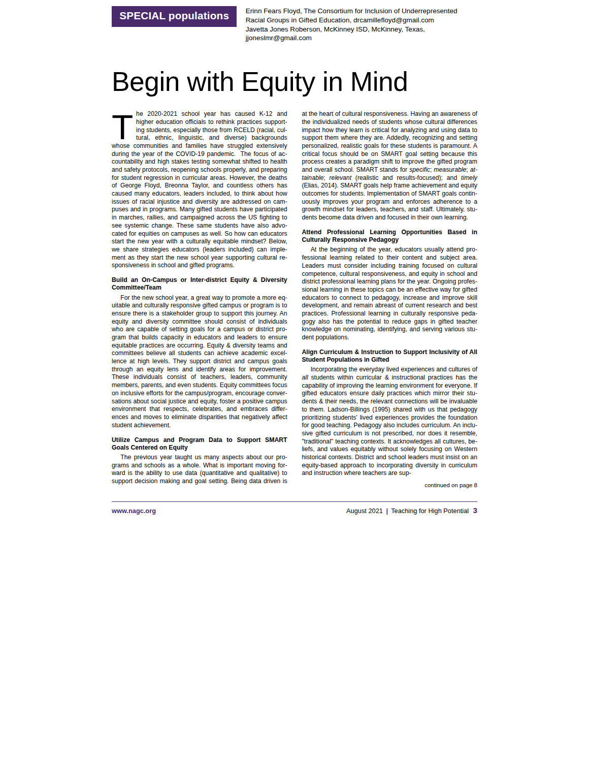SPECIAL populations
Erinn Fears Floyd, The Consortium for Inclusion of Underrepresented
Racial Groups in Gifted Education, drcamillefloyd@gmail.com
Javetta Jones Roberson, McKinney ISD, McKinney, Texas,
jjoneslmr@gmail.com
Begin with Equity in Mind
The 2020-2021 school year has caused K-12 and higher education officials to rethink practices supporting students, especially those from RCELD (racial, cultural, ethnic, linguistic, and diverse) backgrounds whose communities and families have struggled extensively during the year of the COVID-19 pandemic. The focus of accountability and high stakes testing somewhat shifted to health and safety protocols, reopening schools properly, and preparing for student regression in curricular areas. However, the deaths of George Floyd, Breonna Taylor, and countless others has caused many educators, leaders included, to think about how issues of racial injustice and diversity are addressed on campuses and in programs. Many gifted students have participated in marches, rallies, and campaigned across the US fighting to see systemic change. These same students have also advocated for equities on campuses as well. So how can educators start the new year with a culturally equitable mindset? Below, we share strategies educators (leaders included) can implement as they start the new school year supporting cultural responsiveness in school and gifted programs.
Build an On-Campus or Inter-district Equity & Diversity Committee/Team
For the new school year, a great way to promote a more equitable and culturally responsive gifted campus or program is to ensure there is a stakeholder group to support this journey. An equity and diversity committee should consist of individuals who are capable of setting goals for a campus or district program that builds capacity in educators and leaders to ensure equitable practices are occurring. Equity & diversity teams and committees believe all students can achieve academic excellence at high levels. They support district and campus goals through an equity lens and identify areas for improvement. These individuals consist of teachers, leaders, community members, parents, and even students. Equity committees focus on inclusive efforts for the campus/program, encourage conversations about social justice and equity, foster a positive campus environment that respects, celebrates, and embraces differences and moves to eliminate disparities that negatively affect student achievement.
Utilize Campus and Program Data to Support SMART Goals Centered on Equity
The previous year taught us many aspects about our programs and schools as a whole. What is important moving forward is the ability to use data (quantitative and qualitative) to support decision making and goal setting. Being data driven is at the heart of cultural responsiveness. Having an awareness of the individualized needs of students whose cultural differences impact how they learn is critical for analyzing and using data to support them where they are. Addedly, recognizing and setting personalized, realistic goals for these students is paramount. A critical focus should be on SMART goal setting because this process creates a paradigm shift to improve the gifted program and overall school. SMART stands for specific; measurable; attainable; relevant (realistic and results-focused); and timely (Elias, 2014). SMART goals help frame achievement and equity outcomes for students. Implementation of SMART goals continuously improves your program and enforces adherence to a growth mindset for leaders, teachers, and staff. Ultimately, students become data driven and focused in their own learning.
Attend Professional Learning Opportunities Based in Culturally Responsive Pedagogy
At the beginning of the year, educators usually attend professional learning related to their content and subject area. Leaders must consider including training focused on cultural competence, cultural responsiveness, and equity in school and district professional learning plans for the year. Ongoing professional learning in these topics can be an effective way for gifted educators to connect to pedagogy, increase and improve skill development, and remain abreast of current research and best practices. Professional learning in culturally responsive pedagogy also has the potential to reduce gaps in gifted teacher knowledge on nominating, identifying, and serving various student populations.
Align Curriculum & Instruction to Support Inclusivity of All Student Populations in Gifted
Incorporating the everyday lived experiences and cultures of all students within curricular & instructional practices has the capability of improving the learning environment for everyone. If gifted educators ensure daily practices which mirror their students & their needs, the relevant connections will be invaluable to them. Ladson-Billings (1995) shared with us that pedagogy prioritizing students' lived experiences provides the foundation for good teaching. Pedagogy also includes curriculum. An inclusive gifted curriculum is not prescribed, nor does it resemble, "traditional" teaching contexts. It acknowledges all cultures, beliefs, and values equitably without solely focusing on Western historical contexts. District and school leaders must insist on an equity-based approach to incorporating diversity in curriculum and instruction where teachers are sup-
continued on page 8
www.nagc.org
August 2021 | Teaching for High Potential 3